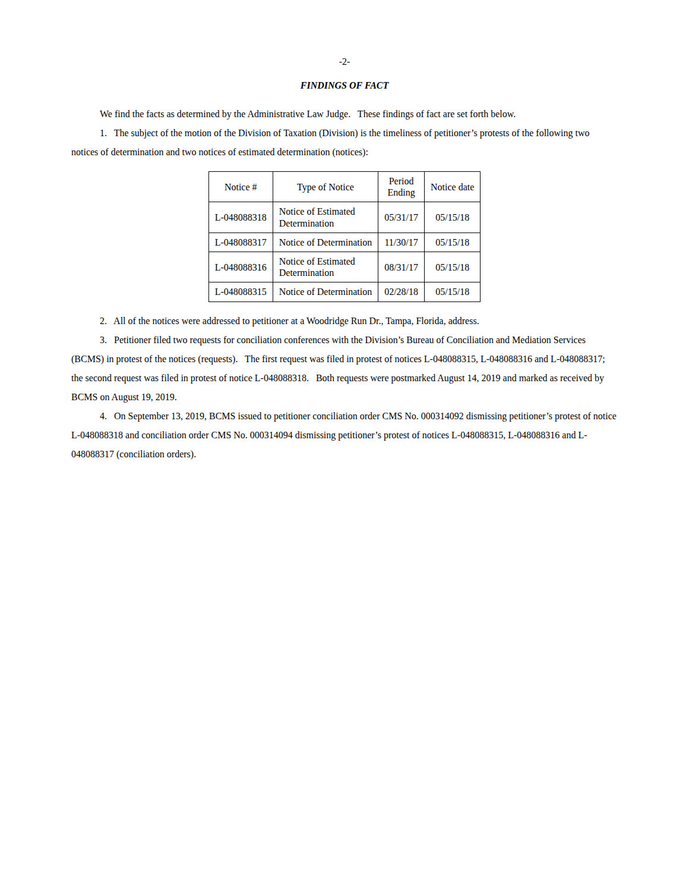-2-
FINDINGS OF FACT
We find the facts as determined by the Administrative Law Judge. These findings of fact are set forth below.
1. The subject of the motion of the Division of Taxation (Division) is the timeliness of petitioner’s protests of the following two notices of determination and two notices of estimated determination (notices):
| Notice # | Type of Notice | Period Ending | Notice date |
| --- | --- | --- | --- |
| L-048088318 | Notice of Estimated Determination | 05/31/17 | 05/15/18 |
| L-048088317 | Notice of Determination | 11/30/17 | 05/15/18 |
| L-048088316 | Notice of Estimated Determination | 08/31/17 | 05/15/18 |
| L-048088315 | Notice of Determination | 02/28/18 | 05/15/18 |
2. All of the notices were addressed to petitioner at a Woodridge Run Dr., Tampa, Florida, address.
3. Petitioner filed two requests for conciliation conferences with the Division’s Bureau of Conciliation and Mediation Services (BCMS) in protest of the notices (requests). The first request was filed in protest of notices L-048088315, L-048088316 and L-048088317; the second request was filed in protest of notice L-048088318. Both requests were postmarked August 14, 2019 and marked as received by BCMS on August 19, 2019.
4. On September 13, 2019, BCMS issued to petitioner conciliation order CMS No. 000314092 dismissing petitioner’s protest of notice L-048088318 and conciliation order CMS No. 000314094 dismissing petitioner’s protest of notices L-048088315, L-048088316 and L-048088317 (conciliation orders).